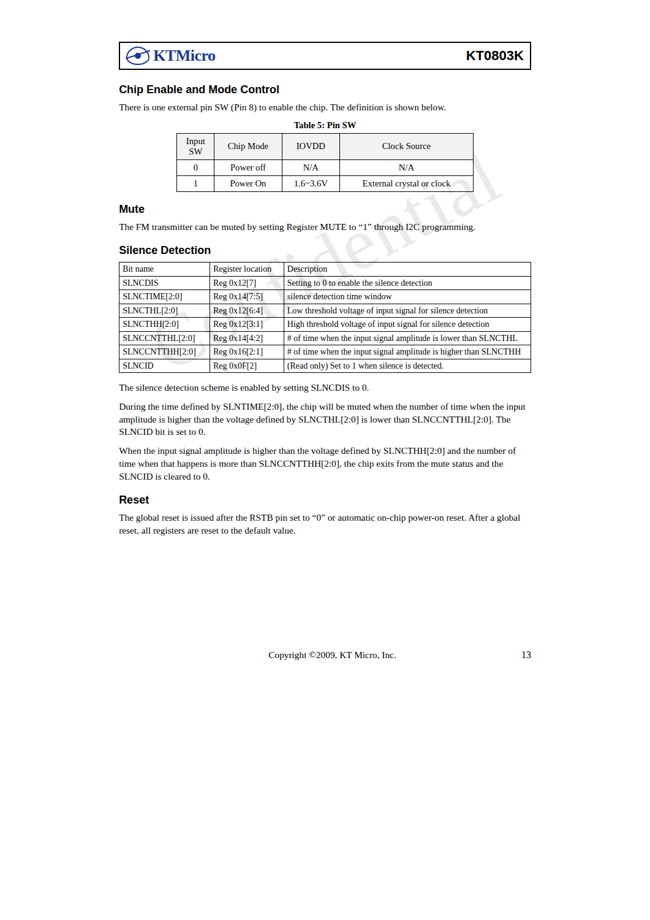KTMicro
KT0803K
Confidential
Chip Enable and Mode Control
There is one external pin SW (Pin 8) to enable the chip. The definition is shown below.
Table 5: Pin SW
| Input SW | Chip Mode | IOVDD | Clock Source |
| --- | --- | --- | --- |
| 0 | Power off | N/A | N/A |
| 1 | Power On | 1.6~3.6V | External crystal or clock |
Mute
The FM transmitter can be muted by setting Register MUTE to “1” through I2C programming.
Silence Detection
| Bit name | Register location | Description |
| --- | --- | --- |
| SLNCDIS | Reg 0x12[7] | Setting to 0 to enable the silence detection |
| SLNCTIME[2:0] | Reg 0x14[7:5] | silence detection time window |
| SLNCTHL[2:0] | Reg 0x12[6:4] | Low threshold voltage of input signal for silence detection |
| SLNCTHH[2:0] | Reg 0x12[3:1] | High threshold voltage of input signal for silence detection |
| SLNCCNTTHL[2:0] | Reg 0x14[4:2] | # of time when the input signal amplitude is lower than SLNCTHL |
| SLNCCNTTHH[2:0] | Reg 0x16[2:1] | # of time when the input signal amplitude is higher than SLNCTHH |
| SLNCID | Reg 0x0F[2] | (Read only) Set to 1 when silence is detected. |
The silence detection scheme is enabled by setting SLNCDIS to 0.
During the time defined by SLNTIME[2:0], the chip will be muted when the number of time when the input amplitude is higher than the voltage defined by SLNCTHL[2:0] is lower than SLNCCNTTHL[2:0]. The SLNCID bit is set to 0.
When the input signal amplitude is higher than the voltage defined by SLNCTHH[2:0] and the number of time when that happens is more than SLNCCNTTHH[2:0], the chip exits from the mute status and the SLNCID is cleared to 0.
Reset
The global reset is issued after the RSTB pin set to “0” or automatic on-chip power-on reset. After a global reset, all registers are reset to the default value.
Copyright ©2009, KT Micro, Inc.
13